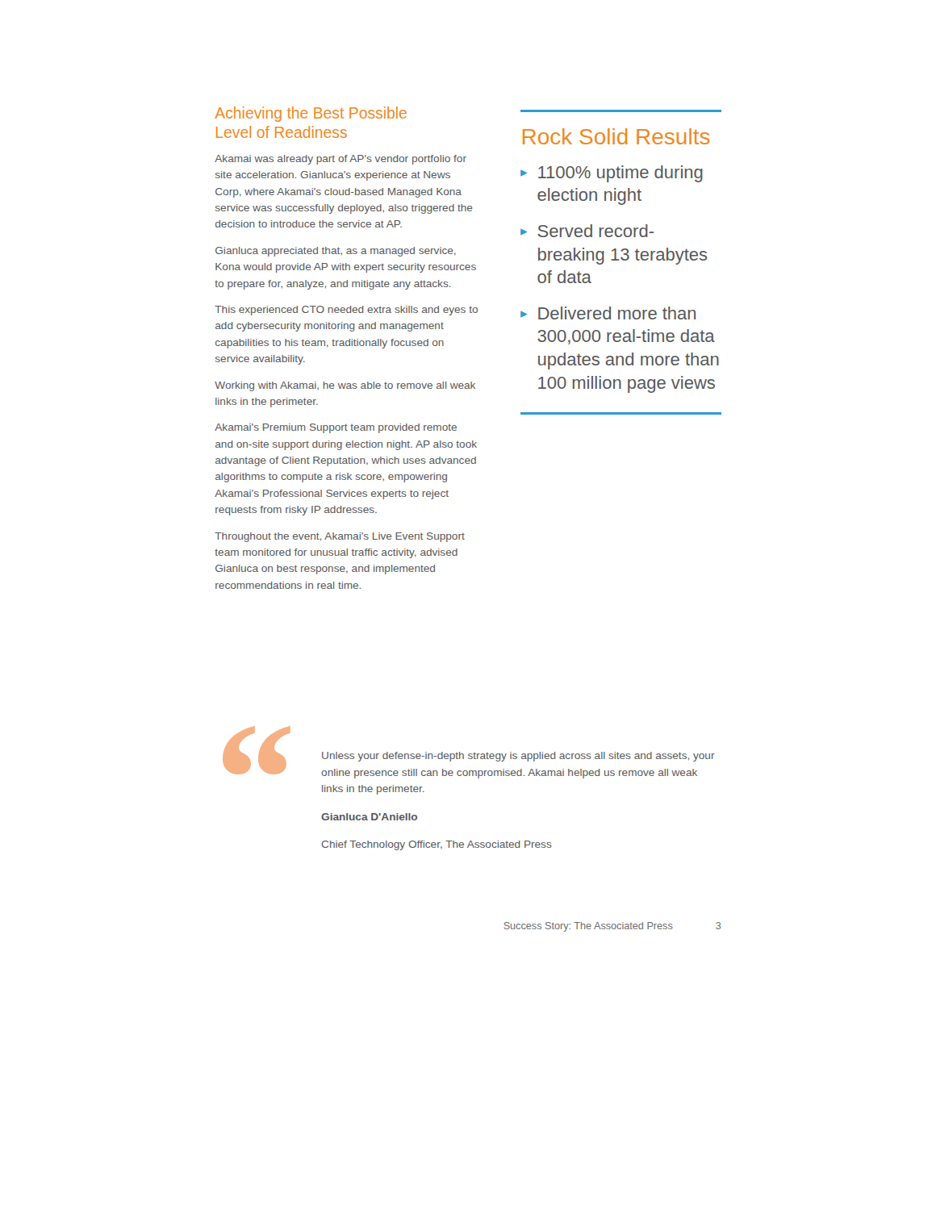Achieving the Best Possible
Level of Readiness
Akamai was already part of AP's vendor portfolio for site acceleration. Gianluca's experience at News Corp, where Akamai's cloud-based Managed Kona service was successfully deployed, also triggered the decision to introduce the service at AP.
Gianluca appreciated that, as a managed service, Kona would provide AP with expert security resources to prepare for, analyze, and mitigate any attacks.
This experienced CTO needed extra skills and eyes to add cybersecurity monitoring and management capabilities to his team, traditionally focused on service availability.
Working with Akamai, he was able to remove all weak links in the perimeter.
Akamai's Premium Support team provided remote and on-site support during election night. AP also took advantage of Client Reputation, which uses advanced algorithms to compute a risk score, empowering Akamai's Professional Services experts to reject requests from risky IP addresses.
Throughout the event, Akamai's Live Event Support team monitored for unusual traffic activity, advised Gianluca on best response, and implemented recommendations in real time.
Rock Solid Results
1100% uptime during election night
Served record-breaking 13 terabytes of data
Delivered more than 300,000 real-time data updates and more than 100 million page views
“
Unless your defense-in-depth strategy is applied across all sites and assets, your online presence still can be compromised. Akamai helped us remove all weak links in the perimeter.
Gianluca D'Aniello
Chief Technology Officer, The Associated Press
Success Story: The Associated Press 3